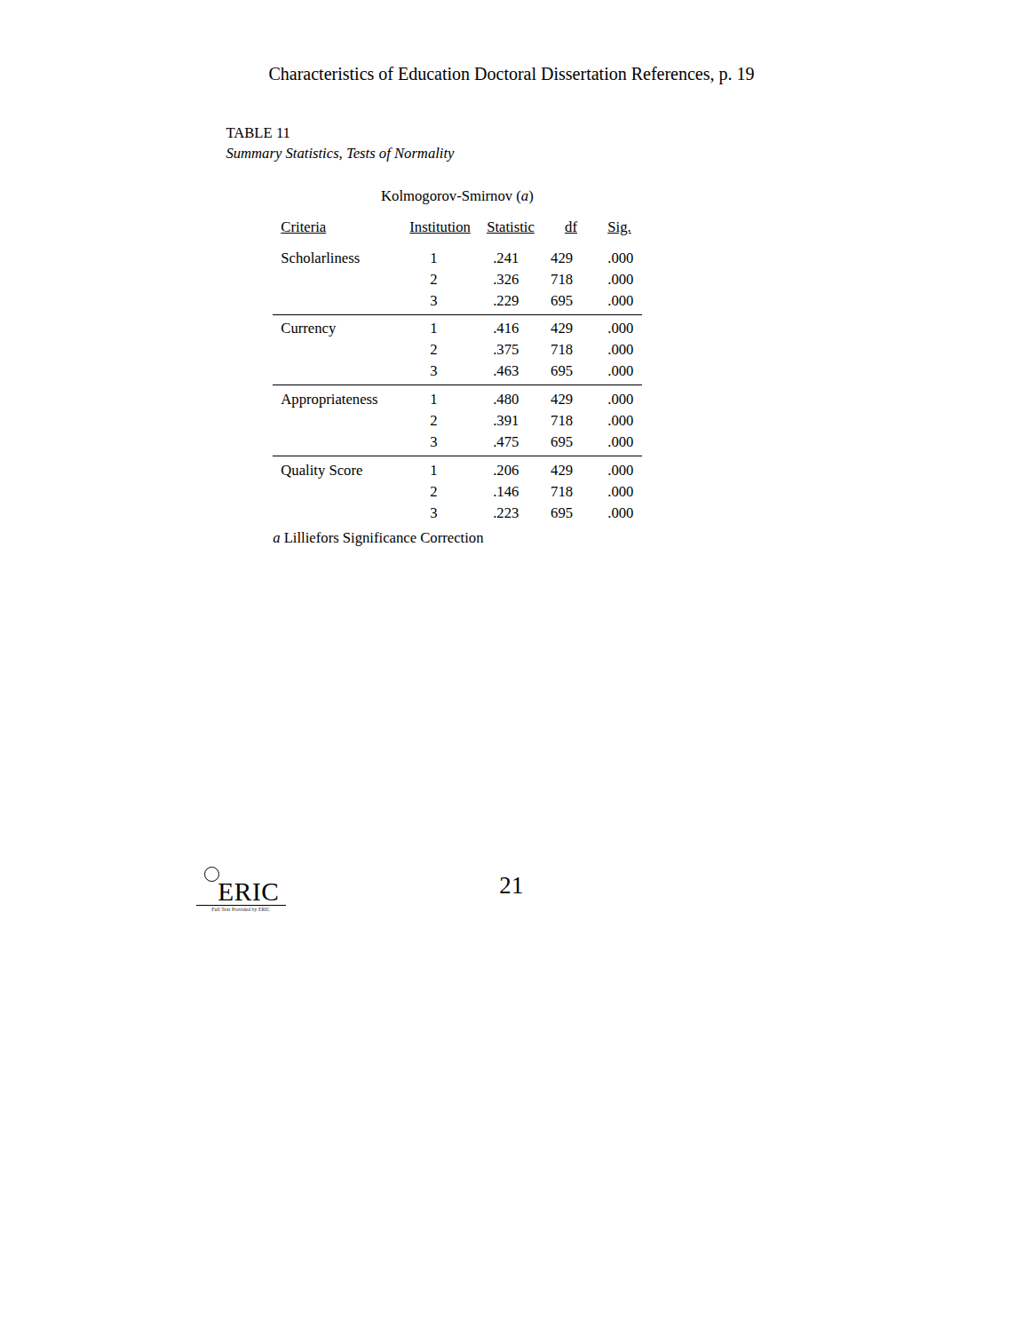Characteristics of Education Doctoral Dissertation References, p. 19
TABLE 11
Summary Statistics, Tests of Normality
Kolmogorov-Smirnov ( a )
| Criteria | Institution | Statistic | df | Sig. |
| --- | --- | --- | --- | --- |
| Scholarliness | 1 | .241 | 429 | .000 |
| | 2 | .326 | 718 | .000 |
| | 3 | .229 | 695 | .000 |
| Currency | 1 | .416 | 429 | .000 |
| | 2 | .375 | 718 | .000 |
| | 3 | .463 | 695 | .000 |
| Appropriateness | 1 | .480 | 429 | .000 |
| | 2 | .391 | 718 | .000 |
| | 3 | .475 | 695 | .000 |
| Quality Score | 1 | .206 | 429 | .000 |
| | 2 | .146 | 718 | .000 |
| | 3 | .223 | 695 | .000 |
a Lilliefors Significance Correction
21
ERIC
Full Text Provided by ERIC